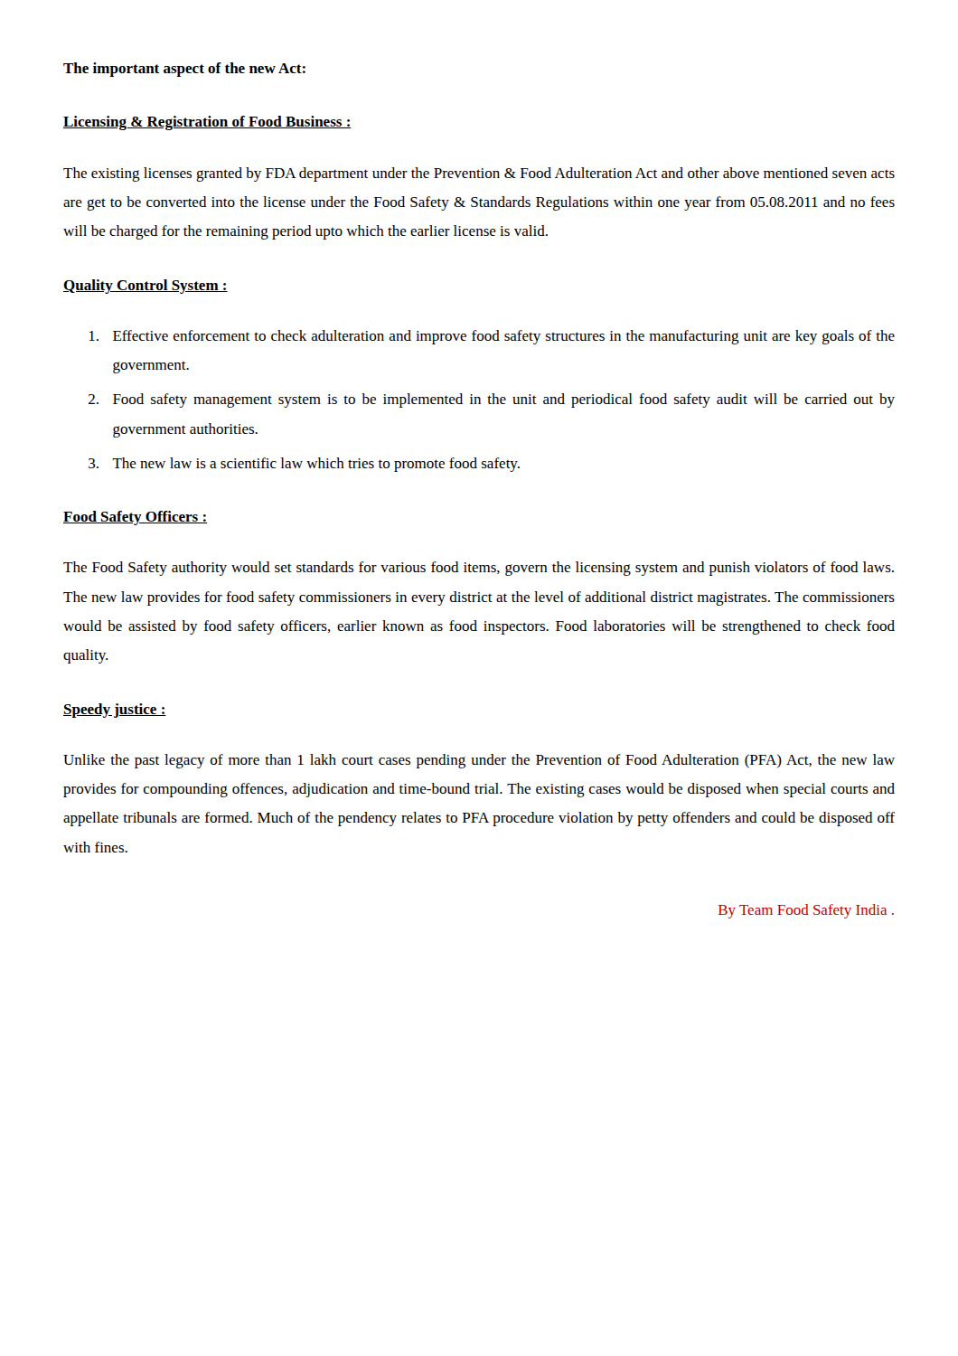The important aspect of the new Act:
Licensing & Registration of Food Business :
The existing licenses granted by FDA department under the Prevention & Food Adulteration Act and other above mentioned seven acts are get to be converted into the license under the Food Safety & Standards Regulations within one year from 05.08.2011 and no fees will be charged for the remaining period upto which the earlier license is valid.
Quality Control System :
Effective enforcement to check adulteration and improve food safety structures in the manufacturing unit are key goals of the government.
Food safety management system is to be implemented in the unit and periodical food safety audit will be carried out by government authorities.
The new law is a scientific law which tries to promote food safety.
Food Safety Officers :
The Food Safety authority would set standards for various food items, govern the licensing system and punish violators of food laws. The new law provides for food safety commissioners in every district at the level of additional district magistrates. The commissioners would be assisted by food safety officers, earlier known as food inspectors. Food laboratories will be strengthened to check food quality.
Speedy justice :
Unlike the past legacy of more than 1 lakh court cases pending under the Prevention of Food Adulteration (PFA) Act, the new law provides for compounding offences, adjudication and time-bound trial. The existing cases would be disposed when special courts and appellate tribunals are formed. Much of the pendency relates to PFA procedure violation by petty offenders and could be disposed off with fines.
By Team Food Safety India .